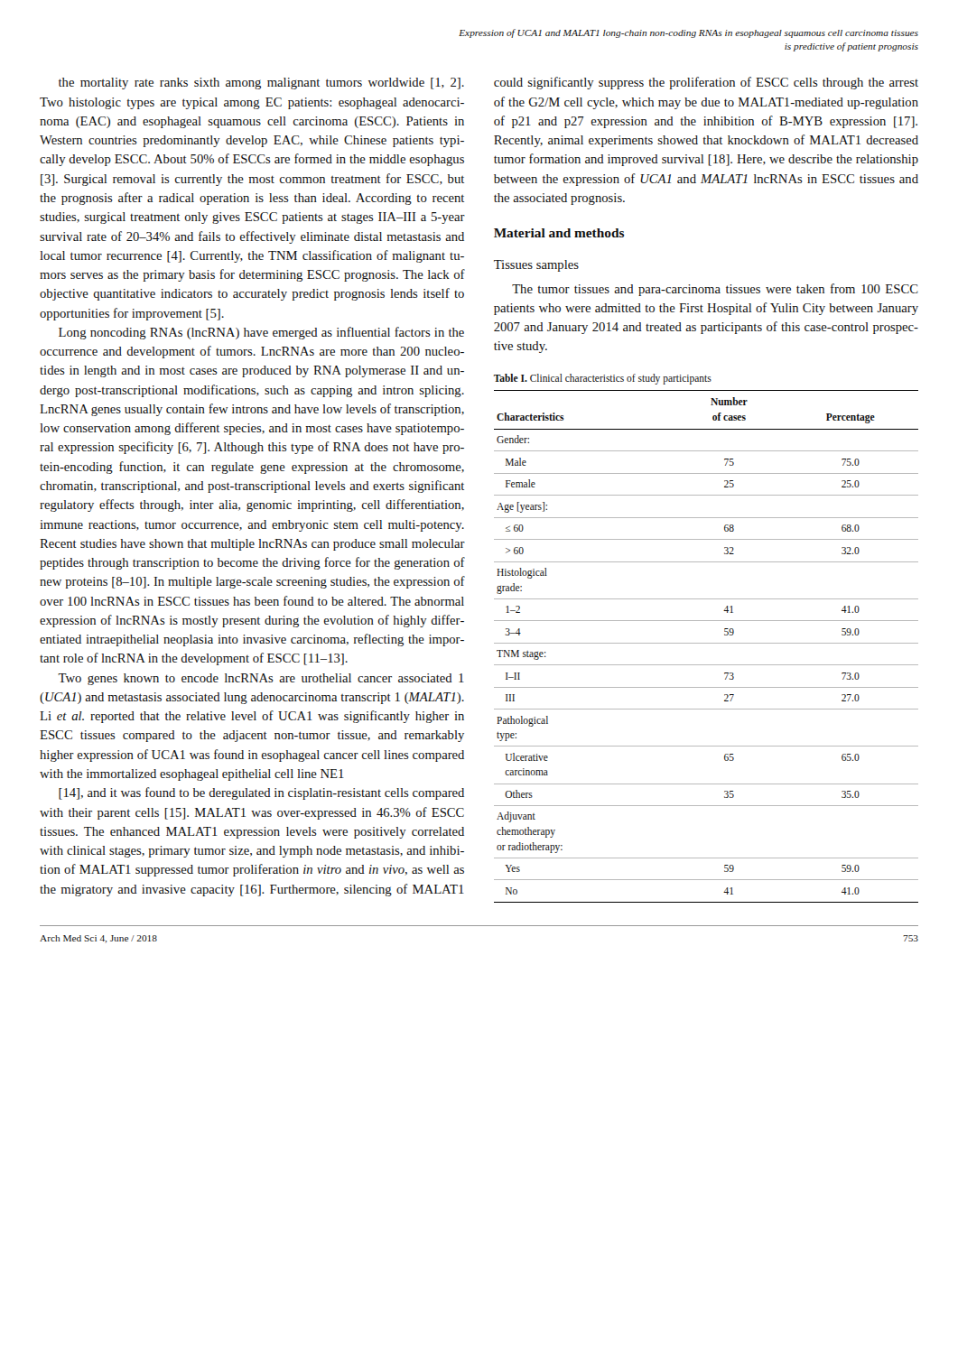Expression of UCA1 and MALAT1 long-chain non-coding RNAs in esophageal squamous cell carcinoma tissues
is predictive of patient prognosis
the mortality rate ranks sixth among malignant tumors worldwide [1, 2]. Two histologic types are typical among EC patients: esophageal adenocarcinoma (EAC) and esophageal squamous cell carcinoma (ESCC). Patients in Western countries predominantly develop EAC, while Chinese patients typically develop ESCC. About 50% of ESCCs are formed in the middle esophagus [3]. Surgical removal is currently the most common treatment for ESCC, but the prognosis after a radical operation is less than ideal. According to recent studies, surgical treatment only gives ESCC patients at stages IIA–III a 5-year survival rate of 20–34% and fails to effectively eliminate distal metastasis and local tumor recurrence [4]. Currently, the TNM classification of malignant tumors serves as the primary basis for determining ESCC prognosis. The lack of objective quantitative indicators to accurately predict prognosis lends itself to opportunities for improvement [5].
Long noncoding RNAs (lncRNA) have emerged as influential factors in the occurrence and development of tumors. LncRNAs are more than 200 nucleotides in length and in most cases are produced by RNA polymerase II and undergo post-transcriptional modifications, such as capping and intron splicing. LncRNA genes usually contain few introns and have low levels of transcription, low conservation among different species, and in most cases have spatiotemporal expression specificity [6, 7]. Although this type of RNA does not have protein-encoding function, it can regulate gene expression at the chromosome, chromatin, transcriptional, and post-transcriptional levels and exerts significant regulatory effects through, inter alia, genomic imprinting, cell differentiation, immune reactions, tumor occurrence, and embryonic stem cell multi-potency. Recent studies have shown that multiple lncRNAs can produce small molecular peptides through transcription to become the driving force for the generation of new proteins [8–10]. In multiple large-scale screening studies, the expression of over 100 lncRNAs in ESCC tissues has been found to be altered. The abnormal expression of lncRNAs is mostly present during the evolution of highly differentiated intraepithelial neoplasia into invasive carcinoma, reflecting the important role of lncRNA in the development of ESCC [11–13].
Two genes known to encode lncRNAs are urothelial cancer associated 1 (UCA1) and metastasis associated lung adenocarcinoma transcript 1 (MALAT1). Li et al. reported that the relative level of UCA1 was significantly higher in ESCC tissues compared to the adjacent non-tumor tissue, and remarkably higher expression of UCA1 was found in esophageal cancer cell lines compared with the immortalized esophageal epithelial cell line NE1
[14], and it was found to be deregulated in cisplatin-resistant cells compared with their parent cells [15]. MALAT1 was over-expressed in 46.3% of ESCC tissues. The enhanced MALAT1 expression levels were positively correlated with clinical stages, primary tumor size, and lymph node metastasis, and inhibition of MALAT1 suppressed tumor proliferation in vitro and in vivo, as well as the migratory and invasive capacity [16]. Furthermore, silencing of MALAT1 could significantly suppress the proliferation of ESCC cells through the arrest of the G2/M cell cycle, which may be due to MALAT1-mediated up-regulation of p21 and p27 expression and the inhibition of B-MYB expression [17]. Recently, animal experiments showed that knockdown of MALAT1 decreased tumor formation and improved survival [18]. Here, we describe the relationship between the expression of UCA1 and MALAT1 lncRNAs in ESCC tissues and the associated prognosis.
Material and methods
Tissues samples
The tumor tissues and para-carcinoma tissues were taken from 100 ESCC patients who were admitted to the First Hospital of Yulin City between January 2007 and January 2014 and treated as participants of this case-control prospective study.
Table I. Clinical characteristics of study participants
| Characteristics | Number of cases | Percentage |
| --- | --- | --- |
| Gender: |
| Male | 75 | 75.0 |
| Female | 25 | 25.0 |
| Age [years]: |
| ≤ 60 | 68 | 68.0 |
| > 60 | 32 | 32.0 |
| Histological grade: |
| 1–2 | 41 | 41.0 |
| 3–4 | 59 | 59.0 |
| TNM stage: |
| I–II | 73 | 73.0 |
| III | 27 | 27.0 |
| Pathological type: |
| Ulcerative carcinoma | 65 | 65.0 |
| Others | 35 | 35.0 |
| Adjuvant chemotherapy or radiotherapy: |
| Yes | 59 | 59.0 |
| No | 41 | 41.0 |
Arch Med Sci 4, June / 2018
753